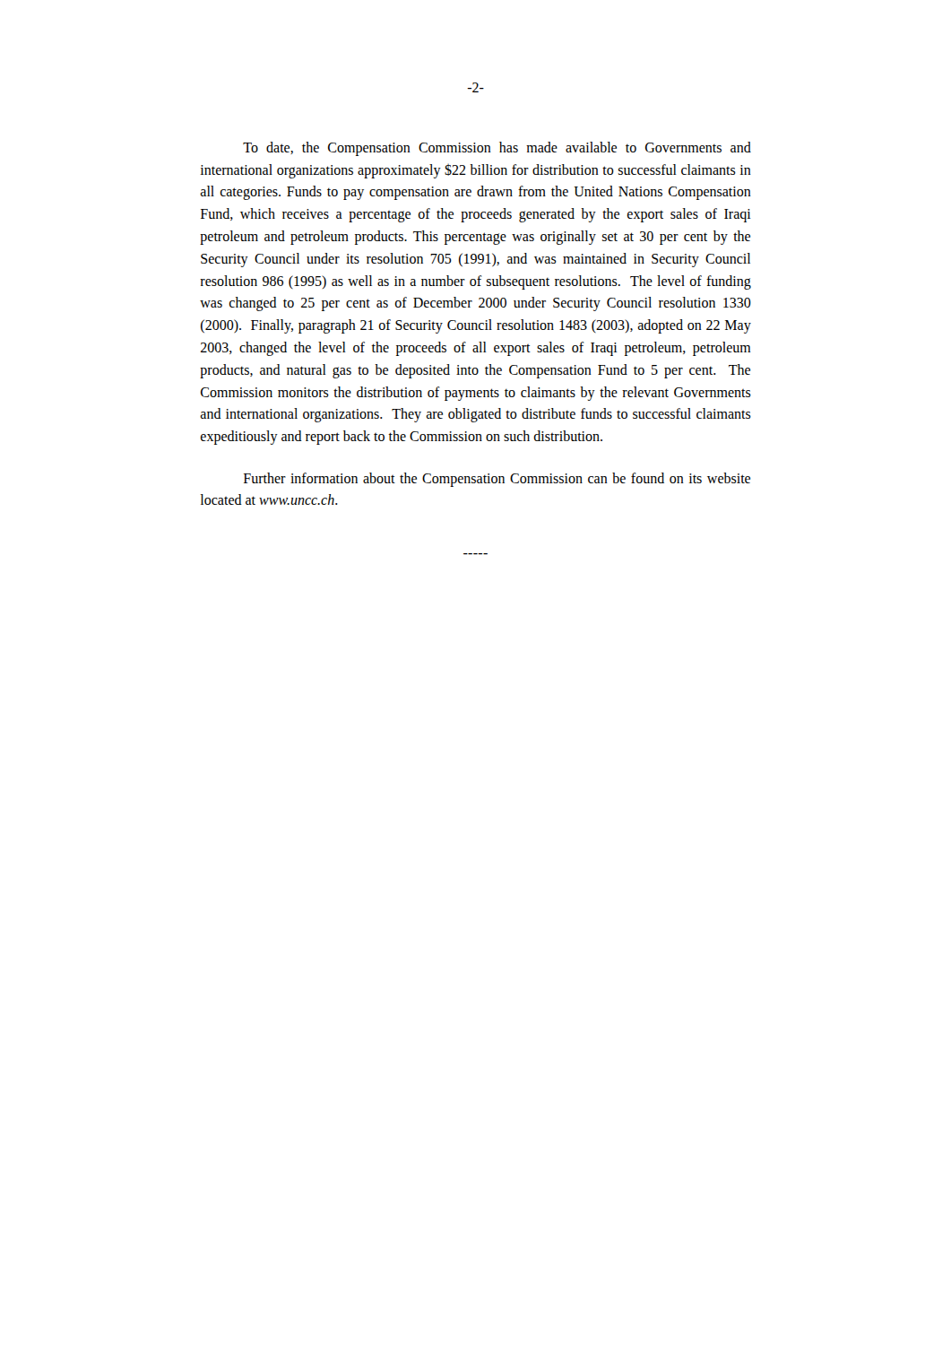-2-
To date, the Compensation Commission has made available to Governments and international organizations approximately $22 billion for distribution to successful claimants in all categories. Funds to pay compensation are drawn from the United Nations Compensation Fund, which receives a percentage of the proceeds generated by the export sales of Iraqi petroleum and petroleum products. This percentage was originally set at 30 per cent by the Security Council under its resolution 705 (1991), and was maintained in Security Council resolution 986 (1995) as well as in a number of subsequent resolutions. The level of funding was changed to 25 per cent as of December 2000 under Security Council resolution 1330 (2000). Finally, paragraph 21 of Security Council resolution 1483 (2003), adopted on 22 May 2003, changed the level of the proceeds of all export sales of Iraqi petroleum, petroleum products, and natural gas to be deposited into the Compensation Fund to 5 per cent. The Commission monitors the distribution of payments to claimants by the relevant Governments and international organizations. They are obligated to distribute funds to successful claimants expeditiously and report back to the Commission on such distribution.
Further information about the Compensation Commission can be found on its website located at www.uncc.ch.
-----